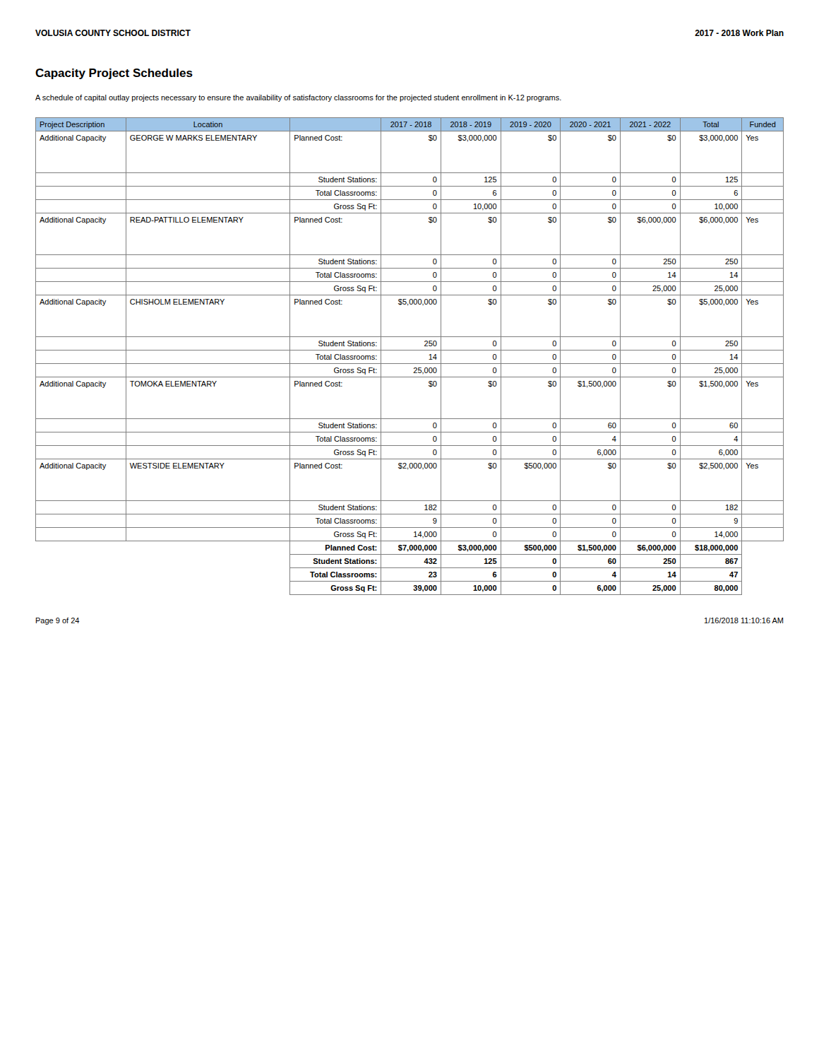VOLUSIA COUNTY SCHOOL DISTRICT
2017 - 2018 Work Plan
Capacity Project Schedules
A schedule of capital outlay projects necessary to ensure the availability of satisfactory classrooms for the projected student enrollment in K-12 programs.
| Project Description | Location | | 2017 - 2018 | 2018 - 2019 | 2019 - 2020 | 2020 - 2021 | 2021 - 2022 | Total | Funded |
| --- | --- | --- | --- | --- | --- | --- | --- | --- | --- |
| Additional Capacity | GEORGE W MARKS ELEMENTARY | Planned Cost: | $0 | $3,000,000 | $0 | $0 | $0 | $3,000,000 | Yes |
| | | Student Stations: | 0 | 125 | 0 | 0 | 0 | 125 | |
| | | Total Classrooms: | 0 | 6 | 0 | 0 | 0 | 6 | |
| | | Gross Sq Ft: | 0 | 10,000 | 0 | 0 | 0 | 10,000 | |
| Additional Capacity | READ-PATTILLO ELEMENTARY | Planned Cost: | $0 | $0 | $0 | $0 | $6,000,000 | $6,000,000 | Yes |
| | | Student Stations: | 0 | 0 | 0 | 0 | 250 | 250 | |
| | | Total Classrooms: | 0 | 0 | 0 | 0 | 14 | 14 | |
| | | Gross Sq Ft: | 0 | 0 | 0 | 0 | 25,000 | 25,000 | |
| Additional Capacity | CHISHOLM ELEMENTARY | Planned Cost: | $5,000,000 | $0 | $0 | $0 | $0 | $5,000,000 | Yes |
| | | Student Stations: | 250 | 0 | 0 | 0 | 0 | 250 | |
| | | Total Classrooms: | 14 | 0 | 0 | 0 | 0 | 14 | |
| | | Gross Sq Ft: | 25,000 | 0 | 0 | 0 | 0 | 25,000 | |
| Additional Capacity | TOMOKA ELEMENTARY | Planned Cost: | $0 | $0 | $0 | $1,500,000 | $0 | $1,500,000 | Yes |
| | | Student Stations: | 0 | 0 | 0 | 60 | 0 | 60 | |
| | | Total Classrooms: | 0 | 0 | 0 | 4 | 0 | 4 | |
| | | Gross Sq Ft: | 0 | 0 | 0 | 6,000 | 0 | 6,000 | |
| Additional Capacity | WESTSIDE ELEMENTARY | Planned Cost: | $2,000,000 | $0 | $500,000 | $0 | $0 | $2,500,000 | Yes |
| | | Student Stations: | 182 | 0 | 0 | 0 | 0 | 182 | |
| | | Total Classrooms: | 9 | 0 | 0 | 0 | 0 | 9 | |
| | | Gross Sq Ft: | 14,000 | 0 | 0 | 0 | 0 | 14,000 | |
| | | Planned Cost: | $7,000,000 | $3,000,000 | $500,000 | $1,500,000 | $6,000,000 | $18,000,000 | |
| | | Student Stations: | 432 | 125 | 0 | 60 | 250 | 867 | |
| | | Total Classrooms: | 23 | 6 | 0 | 4 | 14 | 47 | |
| | | Gross Sq Ft: | 39,000 | 10,000 | 0 | 6,000 | 25,000 | 80,000 | |
Page 9 of 24
1/16/2018 11:10:16 AM